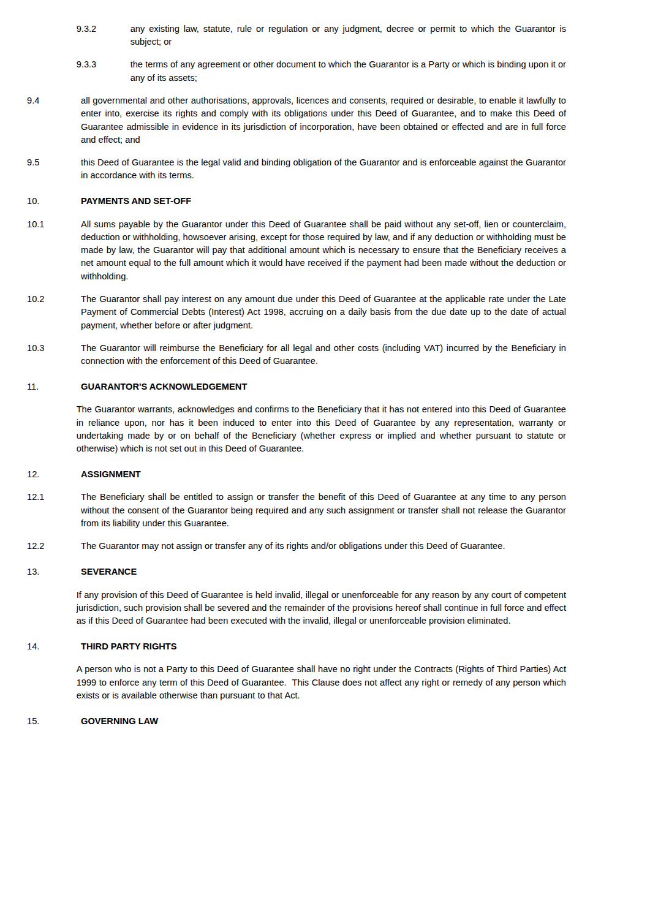9.3.2
any existing law, statute, rule or regulation or any judgment, decree or permit to which the Guarantor is subject; or
9.3.3
the terms of any agreement or other document to which the Guarantor is a Party or which is binding upon it or any of its assets;
9.4
all governmental and other authorisations, approvals, licences and consents, required or desirable, to enable it lawfully to enter into, exercise its rights and comply with its obligations under this Deed of Guarantee, and to make this Deed of Guarantee admissible in evidence in its jurisdiction of incorporation, have been obtained or effected and are in full force and effect; and
9.5
this Deed of Guarantee is the legal valid and binding obligation of the Guarantor and is enforceable against the Guarantor in accordance with its terms.
10.
Payments and Set-Off
10.1
All sums payable by the Guarantor under this Deed of Guarantee shall be paid without any set-off, lien or counterclaim, deduction or withholding, howsoever arising, except for those required by law, and if any deduction or withholding must be made by law, the Guarantor will pay that additional amount which is necessary to ensure that the Beneficiary receives a net amount equal to the full amount which it would have received if the payment had been made without the deduction or withholding.
10.2
The Guarantor shall pay interest on any amount due under this Deed of Guarantee at the applicable rate under the Late Payment of Commercial Debts (Interest) Act 1998, accruing on a daily basis from the due date up to the date of actual payment, whether before or after judgment.
10.3
The Guarantor will reimburse the Beneficiary for all legal and other costs (including VAT) incurred by the Beneficiary in connection with the enforcement of this Deed of Guarantee.
11.
Guarantor's Acknowledgement
The Guarantor warrants, acknowledges and confirms to the Beneficiary that it has not entered into this Deed of Guarantee in reliance upon, nor has it been induced to enter into this Deed of Guarantee by any representation, warranty or undertaking made by or on behalf of the Beneficiary (whether express or implied and whether pursuant to statute or otherwise) which is not set out in this Deed of Guarantee.
12.
Assignment
12.1
The Beneficiary shall be entitled to assign or transfer the benefit of this Deed of Guarantee at any time to any person without the consent of the Guarantor being required and any such assignment or transfer shall not release the Guarantor from its liability under this Guarantee.
12.2
The Guarantor may not assign or transfer any of its rights and/or obligations under this Deed of Guarantee.
13.
Severance
If any provision of this Deed of Guarantee is held invalid, illegal or unenforceable for any reason by any court of competent jurisdiction, such provision shall be severed and the remainder of the provisions hereof shall continue in full force and effect as if this Deed of Guarantee had been executed with the invalid, illegal or unenforceable provision eliminated.
14.
Third Party Rights
A person who is not a Party to this Deed of Guarantee shall have no right under the Contracts (Rights of Third Parties) Act 1999 to enforce any term of this Deed of Guarantee. This Clause does not affect any right or remedy of any person which exists or is available otherwise than pursuant to that Act.
15.
Governing Law